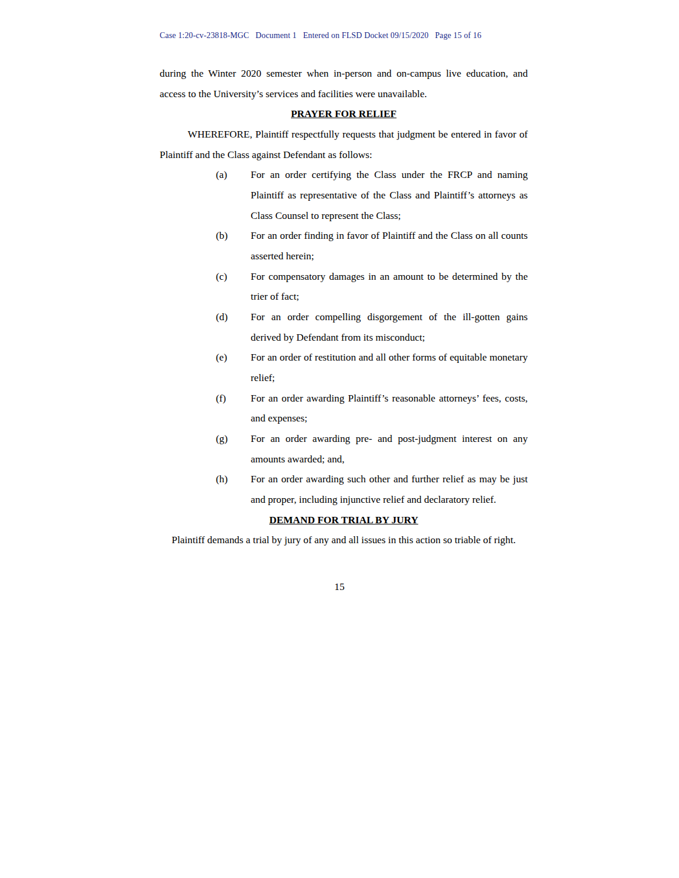Case 1:20-cv-23818-MGC Document 1 Entered on FLSD Docket 09/15/2020 Page 15 of 16
during the Winter 2020 semester when in-person and on-campus live education, and access to the University’s services and facilities were unavailable.
PRAYER FOR RELIEF
WHEREFORE, Plaintiff respectfully requests that judgment be entered in favor of Plaintiff and the Class against Defendant as follows:
(a)
For an order certifying the Class under the FRCP and naming Plaintiff as representative of the Class and Plaintiff’s attorneys as Class Counsel to represent the Class;
(b)
For an order finding in favor of Plaintiff and the Class on all counts asserted herein;
(c)
For compensatory damages in an amount to be determined by the trier of fact;
(d)
For an order compelling disgorgement of the ill-gotten gains derived by Defendant from its misconduct;
(e)
For an order of restitution and all other forms of equitable monetary relief;
(f)
For an order awarding Plaintiff’s reasonable attorneys’ fees, costs, and expenses;
(g)
For an order awarding pre- and post-judgment interest on any amounts awarded; and,
(h)
For an order awarding such other and further relief as may be just and proper, including injunctive relief and declaratory relief.
DEMAND FOR TRIAL BY JURY
Plaintiff demands a trial by jury of any and all issues in this action so triable of right.
15